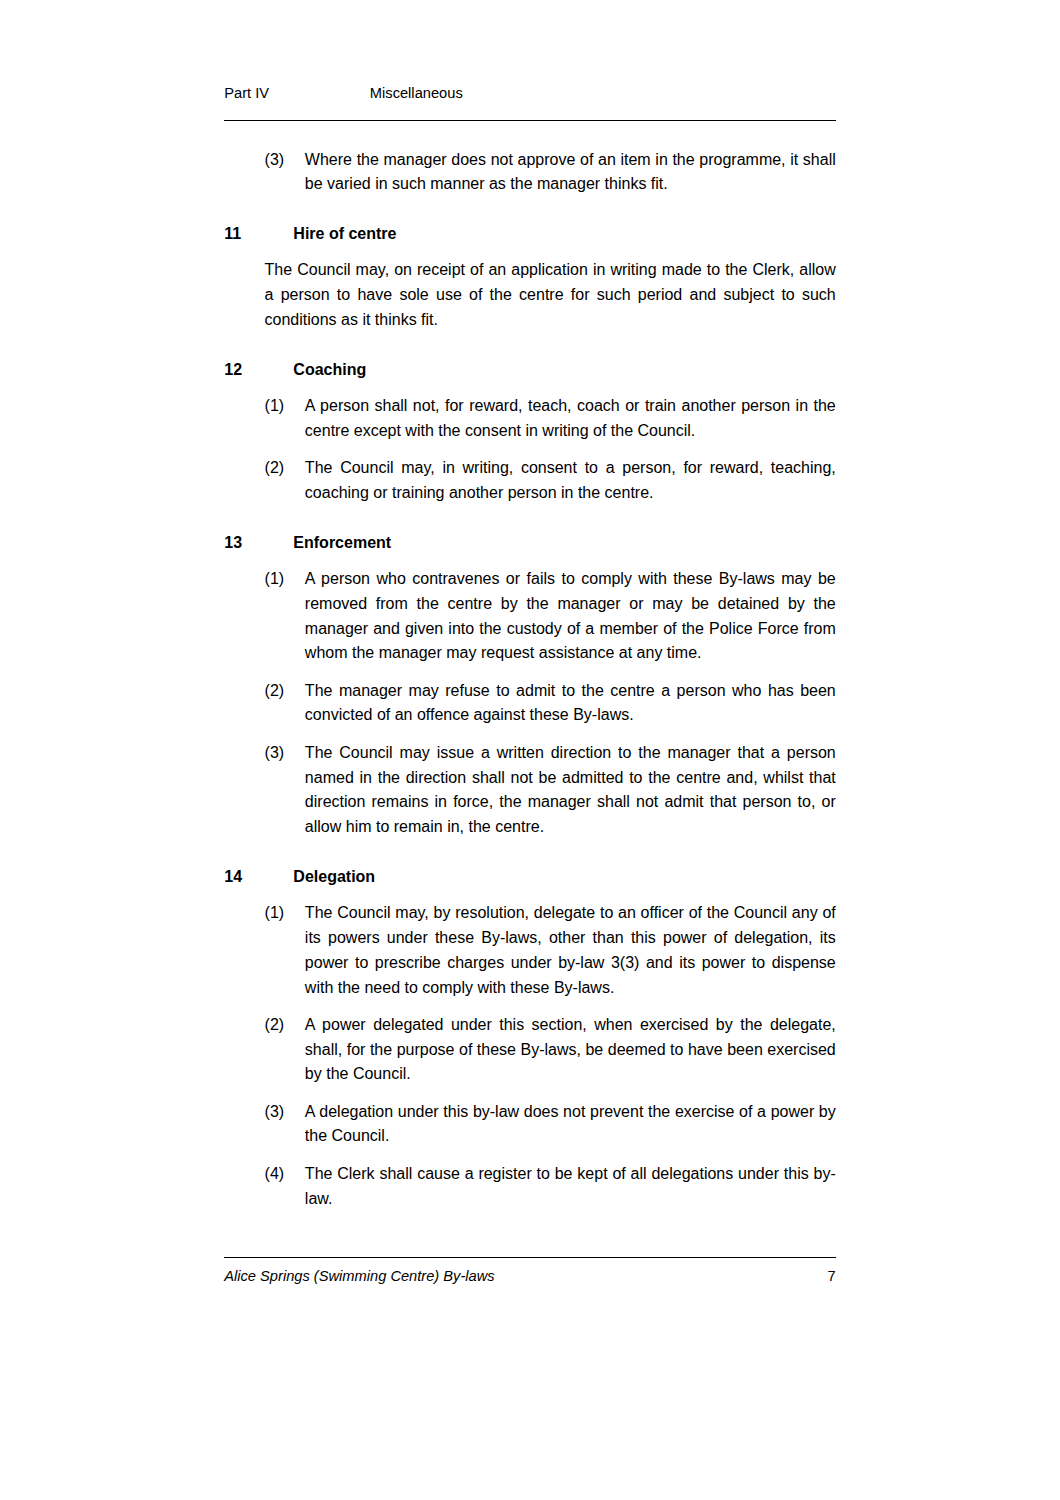Part IV Miscellaneous
(3) Where the manager does not approve of an item in the programme, it shall be varied in such manner as the manager thinks fit.
11 Hire of centre
The Council may, on receipt of an application in writing made to the Clerk, allow a person to have sole use of the centre for such period and subject to such conditions as it thinks fit.
12 Coaching
(1) A person shall not, for reward, teach, coach or train another person in the centre except with the consent in writing of the Council.
(2) The Council may, in writing, consent to a person, for reward, teaching, coaching or training another person in the centre.
13 Enforcement
(1) A person who contravenes or fails to comply with these By-laws may be removed from the centre by the manager or may be detained by the manager and given into the custody of a member of the Police Force from whom the manager may request assistance at any time.
(2) The manager may refuse to admit to the centre a person who has been convicted of an offence against these By-laws.
(3) The Council may issue a written direction to the manager that a person named in the direction shall not be admitted to the centre and, whilst that direction remains in force, the manager shall not admit that person to, or allow him to remain in, the centre.
14 Delegation
(1) The Council may, by resolution, delegate to an officer of the Council any of its powers under these By-laws, other than this power of delegation, its power to prescribe charges under by-law 3(3) and its power to dispense with the need to comply with these By-laws.
(2) A power delegated under this section, when exercised by the delegate, shall, for the purpose of these By-laws, be deemed to have been exercised by the Council.
(3) A delegation under this by-law does not prevent the exercise of a power by the Council.
(4) The Clerk shall cause a register to be kept of all delegations under this by-law.
Alice Springs (Swimming Centre) By-laws 7